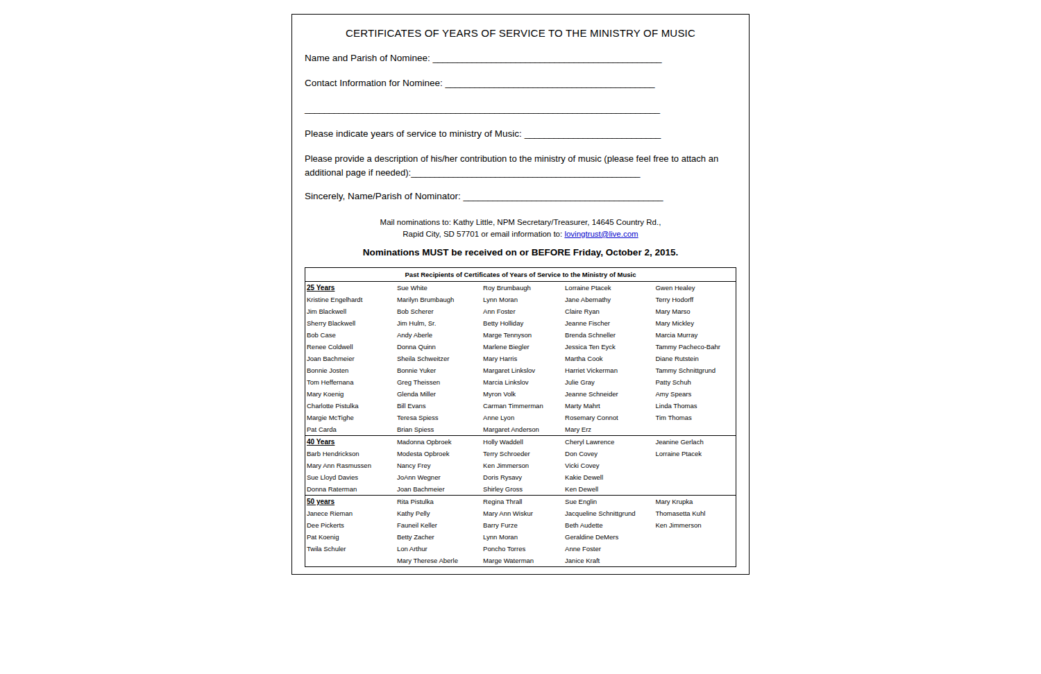CERTIFICATES OF YEARS OF SERVICE TO THE MINISTRY OF MUSIC
Name and Parish of Nominee: _______________________________________________
Contact Information for Nominee: ___________________________________________
_________________________________________________________________________
Please indicate years of service to ministry of Music: ____________________________
Please provide a description of his/her contribution to the ministry of music (please feel free to attach an additional page if needed):_________________________________________________
Sincerely, Name/Parish of Nominator: _________________________________________
Mail nominations to: Kathy Little, NPM Secretary/Treasurer, 14645 Country Rd.,
Rapid City, SD 57701 or email information to: lovingtrust@live.com
Nominations MUST be received on or BEFORE Friday, October 2, 2015.
| Past Recipients of Certificates of Years of Service to the Ministry of Music |
| --- |
| 25 Years | Sue White | Roy Brumbaugh | Lorraine Ptacek | Gwen Healey |
| Kristine Engelhardt | Marilyn Brumbaugh | Lynn Moran | Jane Abernathy | Terry Hodorff |
| Jim Blackwell | Bob Scherer | Ann Foster | Claire Ryan | Mary Marso |
| Sherry Blackwell | Jim Hulm, Sr. | Betty Holliday | Jeanne Fischer | Mary Mickley |
| Bob Case | Andy Aberle | Marge Tennyson | Brenda Schneller | Marcia Murray |
| Renee Coldwell | Donna Quinn | Marlene Biegler | Jessica Ten Eyck | Tammy Pacheco-Bahr |
| Joan Bachmeier | Sheila Schweitzer | Mary Harris | Martha Cook | Diane Rutstein |
| Bonnie Josten | Bonnie Yuker | Margaret Linkslov | Harriet Vickerman | Tammy Schnittgrund |
| Tom Heffernana | Greg Theissen | Marcia Linkslov | Julie Gray | Patty Schuh |
| Mary Koenig | Glenda Miller | Myron Volk | Jeanne Schneider | Amy Spears |
| Charlotte Pistulka | Bill Evans | Carman Timmerman | Marty Mahrt | Linda Thomas |
| Margie McTighe | Teresa Spiess | Anne Lyon | Rosemary Connot | Tim Thomas |
| Pat Carda | Brian Spiess | Margaret Anderson | Mary Erz | |
| 40 Years | Madonna Opbroek | Holly Waddell | Cheryl Lawrence | Jeanine Gerlach |
| Barb Hendrickson | Modesta Opbroek | Terry Schroeder | Don Covey | Lorraine Ptacek |
| Mary Ann Rasmussen | Nancy Frey | Ken Jimmerson | Vicki Covey | |
| Sue Lloyd Davies | JoAnn Wegner | Doris Rysavy | Kakie Dewell | |
| Donna Raterman | Joan Bachmeier | Shirley Gross | Ken Dewell | |
| 50 years | Rita Pistulka | Regina Thrall | Sue Englin | Mary Krupka |
| Janece Rieman | Kathy Pelly | Mary Ann Wiskur | Jacqueline Schnittgrund | Thomasetta Kuhl |
| Dee Pickerts | Fauneil Keller | Barry Furze | Beth Audette | Ken Jimmerson |
| Pat Koenig | Betty Zacher | Lynn Moran | Geraldine DeMers | |
| Twila Schuler | Lon Arthur | Poncho Torres | Anne Foster | |
| | Mary Therese Aberle | Marge Waterman | Janice Kraft | |